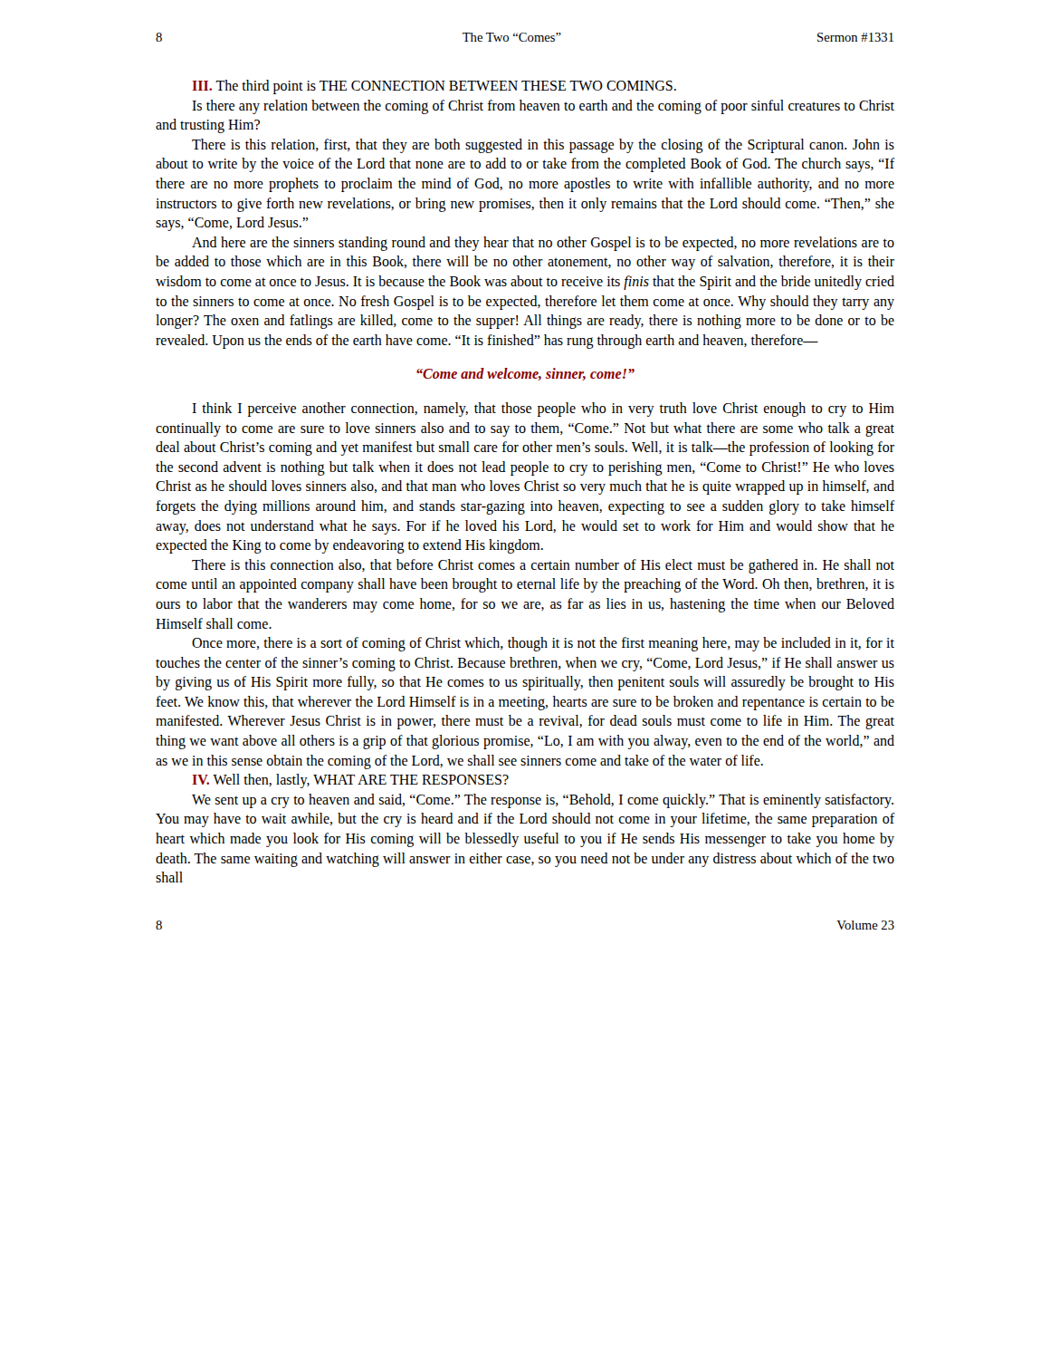8
The Two “Comes”
Sermon #1331
III. The third point is THE CONNECTION BETWEEN THESE TWO COMINGS.
Is there any relation between the coming of Christ from heaven to earth and the coming of poor sinful creatures to Christ and trusting Him?
There is this relation, first, that they are both suggested in this passage by the closing of the Scriptural canon. John is about to write by the voice of the Lord that none are to add to or take from the completed Book of God. The church says, “If there are no more prophets to proclaim the mind of God, no more apostles to write with infallible authority, and no more instructors to give forth new revelations, or bring new promises, then it only remains that the Lord should come. “Then,” she says, “Come, Lord Jesus.”
And here are the sinners standing round and they hear that no other Gospel is to be expected, no more revelations are to be added to those which are in this Book, there will be no other atonement, no other way of salvation, therefore, it is their wisdom to come at once to Jesus. It is because the Book was about to receive its finis that the Spirit and the bride unitedly cried to the sinners to come at once. No fresh Gospel is to be expected, therefore let them come at once. Why should they tarry any longer? The oxen and fatlings are killed, come to the supper! All things are ready, there is nothing more to be done or to be revealed. Upon us the ends of the earth have come. “It is finished” has rung through earth and heaven, therefore—
“Come and welcome, sinner, come!”
I think I perceive another connection, namely, that those people who in very truth love Christ enough to cry to Him continually to come are sure to love sinners also and to say to them, “Come.” Not but what there are some who talk a great deal about Christ’s coming and yet manifest but small care for other men’s souls. Well, it is talk—the profession of looking for the second advent is nothing but talk when it does not lead people to cry to perishing men, “Come to Christ!” He who loves Christ as he should loves sinners also, and that man who loves Christ so very much that he is quite wrapped up in himself, and forgets the dying millions around him, and stands star-gazing into heaven, expecting to see a sudden glory to take himself away, does not understand what he says. For if he loved his Lord, he would set to work for Him and would show that he expected the King to come by endeavoring to extend His kingdom.
There is this connection also, that before Christ comes a certain number of His elect must be gathered in. He shall not come until an appointed company shall have been brought to eternal life by the preaching of the Word. Oh then, brethren, it is ours to labor that the wanderers may come home, for so we are, as far as lies in us, hastening the time when our Beloved Himself shall come.
Once more, there is a sort of coming of Christ which, though it is not the first meaning here, may be included in it, for it touches the center of the sinner’s coming to Christ. Because brethren, when we cry, “Come, Lord Jesus,” if He shall answer us by giving us of His Spirit more fully, so that He comes to us spiritually, then penitent souls will assuredly be brought to His feet. We know this, that wherever the Lord Himself is in a meeting, hearts are sure to be broken and repentance is certain to be manifested. Wherever Jesus Christ is in power, there must be a revival, for dead souls must come to life in Him. The great thing we want above all others is a grip of that glorious promise, “Lo, I am with you alway, even to the end of the world,” and as we in this sense obtain the coming of the Lord, we shall see sinners come and take of the water of life.
IV. Well then, lastly, WHAT ARE THE RESPONSES?
We sent up a cry to heaven and said, “Come.” The response is, “Behold, I come quickly.” That is eminently satisfactory. You may have to wait awhile, but the cry is heard and if the Lord should not come in your lifetime, the same preparation of heart which made you look for His coming will be blessedly useful to you if He sends His messenger to take you home by death. The same waiting and watching will answer in either case, so you need not be under any distress about which of the two shall
8
Volume 23